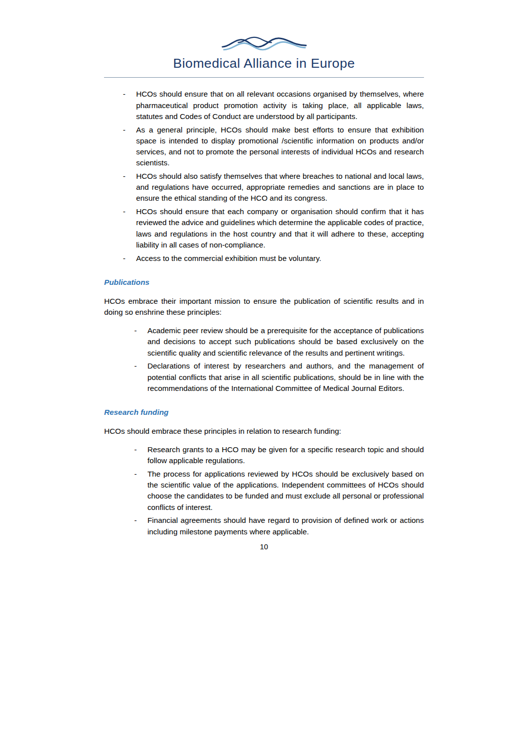Biomedical Alliance in Europe
HCOs should ensure that on all relevant occasions organised by themselves, where pharmaceutical product promotion activity is taking place, all applicable laws, statutes and Codes of Conduct are understood by all participants.
As a general principle, HCOs should make best efforts to ensure that exhibition space is intended to display promotional /scientific information on products and/or services, and not to promote the personal interests of individual HCOs and research scientists.
HCOs should also satisfy themselves that where breaches to national and local laws, and regulations have occurred, appropriate remedies and sanctions are in place to ensure the ethical standing of the HCO and its congress.
HCOs should ensure that each company or organisation should confirm that it has reviewed the advice and guidelines which determine the applicable codes of practice, laws and regulations in the host country and that it will adhere to these, accepting liability in all cases of non-compliance.
Access to the commercial exhibition must be voluntary.
Publications
HCOs embrace their important mission to ensure the publication of scientific results and in doing so enshrine these principles:
Academic peer review should be a prerequisite for the acceptance of publications and decisions to accept such publications should be based exclusively on the scientific quality and scientific relevance of the results and pertinent writings.
Declarations of interest by researchers and authors, and the management of potential conflicts that arise in all scientific publications, should be in line with the recommendations of the International Committee of Medical Journal Editors.
Research funding
HCOs should embrace these principles in relation to research funding:
Research grants to a HCO may be given for a specific research topic and should follow applicable regulations.
The process for applications reviewed by HCOs should be exclusively based on the scientific value of the applications. Independent committees of HCOs should choose the candidates to be funded and must exclude all personal or professional conflicts of interest.
Financial agreements should have regard to provision of defined work or actions including milestone payments where applicable.
10